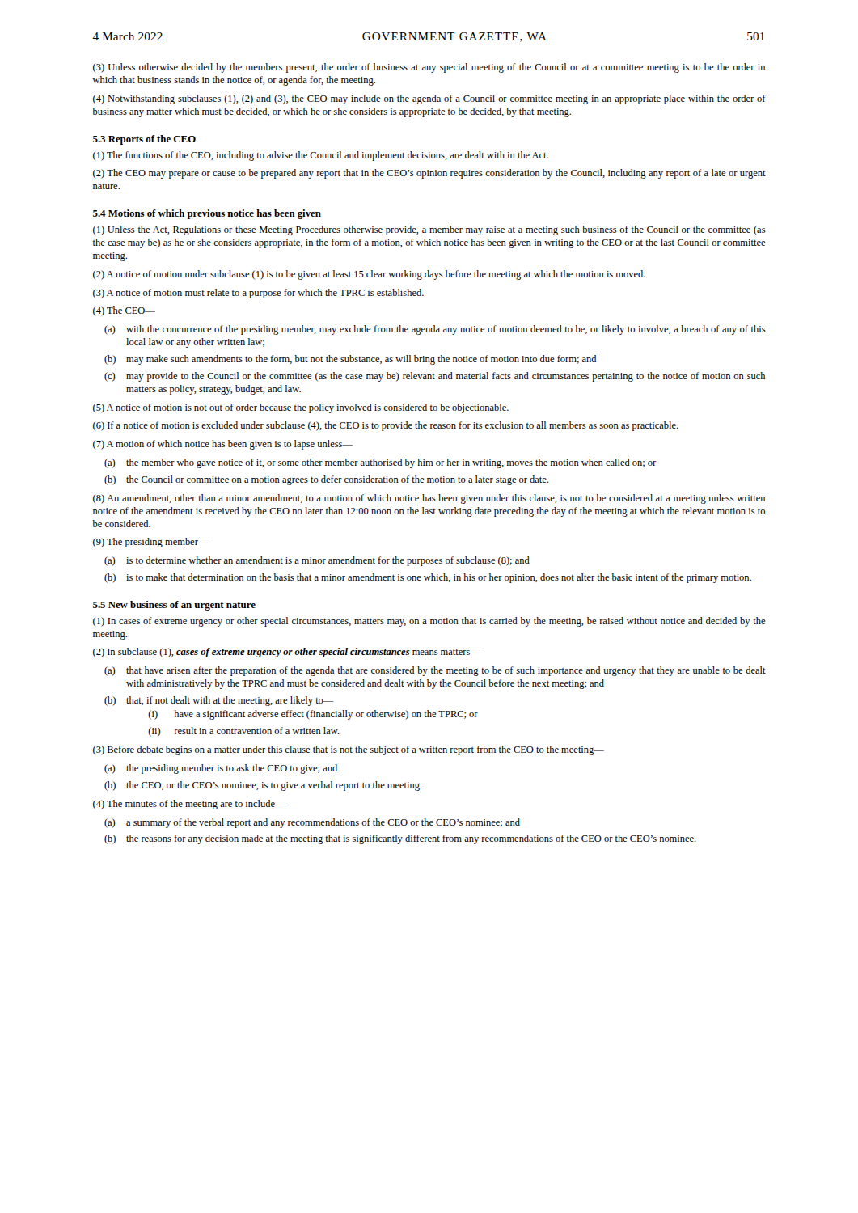4 March 2022 GOVERNMENT GAZETTE, WA 501
(3) Unless otherwise decided by the members present, the order of business at any special meeting of the Council or at a committee meeting is to be the order in which that business stands in the notice of, or agenda for, the meeting.
(4) Notwithstanding subclauses (1), (2) and (3), the CEO may include on the agenda of a Council or committee meeting in an appropriate place within the order of business any matter which must be decided, or which he or she considers is appropriate to be decided, by that meeting.
5.3 Reports of the CEO
(1) The functions of the CEO, including to advise the Council and implement decisions, are dealt with in the Act.
(2) The CEO may prepare or cause to be prepared any report that in the CEO’s opinion requires consideration by the Council, including any report of a late or urgent nature.
5.4 Motions of which previous notice has been given
(1) Unless the Act, Regulations or these Meeting Procedures otherwise provide, a member may raise at a meeting such business of the Council or the committee (as the case may be) as he or she considers appropriate, in the form of a motion, of which notice has been given in writing to the CEO or at the last Council or committee meeting.
(2) A notice of motion under subclause (1) is to be given at least 15 clear working days before the meeting at which the motion is moved.
(3) A notice of motion must relate to a purpose for which the TPRC is established.
(4) The CEO—
with the concurrence of the presiding member, may exclude from the agenda any notice of motion deemed to be, or likely to involve, a breach of any of this local law or any other written law;
may make such amendments to the form, but not the substance, as will bring the notice of motion into due form; and
may provide to the Council or the committee (as the case may be) relevant and material facts and circumstances pertaining to the notice of motion on such matters as policy, strategy, budget, and law.
(5) A notice of motion is not out of order because the policy involved is considered to be objectionable.
(6) If a notice of motion is excluded under subclause (4), the CEO is to provide the reason for its exclusion to all members as soon as practicable.
(7) A motion of which notice has been given is to lapse unless—
the member who gave notice of it, or some other member authorised by him or her in writing, moves the motion when called on; or
the Council or committee on a motion agrees to defer consideration of the motion to a later stage or date.
(8) An amendment, other than a minor amendment, to a motion of which notice has been given under this clause, is not to be considered at a meeting unless written notice of the amendment is received by the CEO no later than 12:00 noon on the last working date preceding the day of the meeting at which the relevant motion is to be considered.
(9) The presiding member—
is to determine whether an amendment is a minor amendment for the purposes of subclause (8); and
is to make that determination on the basis that a minor amendment is one which, in his or her opinion, does not alter the basic intent of the primary motion.
5.5 New business of an urgent nature
(1) In cases of extreme urgency or other special circumstances, matters may, on a motion that is carried by the meeting, be raised without notice and decided by the meeting.
(2) In subclause (1), cases of extreme urgency or other special circumstances means matters—
that have arisen after the preparation of the agenda that are considered by the meeting to be of such importance and urgency that they are unable to be dealt with administratively by the TPRC and must be considered and dealt with by the Council before the next meeting; and
that, if not dealt with at the meeting, are likely to—
have a significant adverse effect (financially or otherwise) on the TPRC; or
result in a contravention of a written law.
(3) Before debate begins on a matter under this clause that is not the subject of a written report from the CEO to the meeting—
the presiding member is to ask the CEO to give; and
the CEO, or the CEO’s nominee, is to give a verbal report to the meeting.
(4) The minutes of the meeting are to include—
a summary of the verbal report and any recommendations of the CEO or the CEO’s nominee; and
the reasons for any decision made at the meeting that is significantly different from any recommendations of the CEO or the CEO’s nominee.